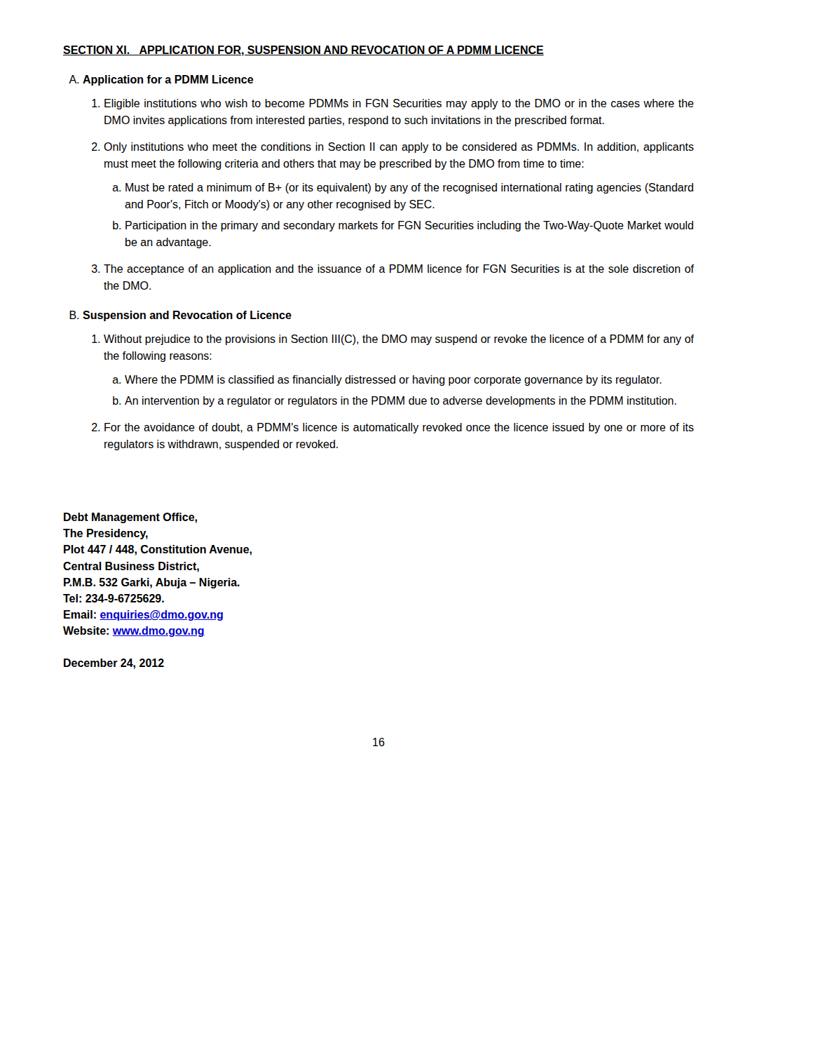SECTION XI. APPLICATION FOR, SUSPENSION AND REVOCATION OF A PDMM LICENCE
Application for a PDMM Licence
Eligible institutions who wish to become PDMMs in FGN Securities may apply to the DMO or in the cases where the DMO invites applications from interested parties, respond to such invitations in the prescribed format.
Only institutions who meet the conditions in Section II can apply to be considered as PDMMs. In addition, applicants must meet the following criteria and others that may be prescribed by the DMO from time to time:
Must be rated a minimum of B+ (or its equivalent) by any of the recognised international rating agencies (Standard and Poor's, Fitch or Moody's) or any other recognised by SEC.
Participation in the primary and secondary markets for FGN Securities including the Two-Way-Quote Market would be an advantage.
The acceptance of an application and the issuance of a PDMM licence for FGN Securities is at the sole discretion of the DMO.
Suspension and Revocation of Licence
Without prejudice to the provisions in Section III(C), the DMO may suspend or revoke the licence of a PDMM for any of the following reasons:
Where the PDMM is classified as financially distressed or having poor corporate governance by its regulator.
An intervention by a regulator or regulators in the PDMM due to adverse developments in the PDMM institution.
For the avoidance of doubt, a PDMM's licence is automatically revoked once the licence issued by one or more of its regulators is withdrawn, suspended or revoked.
Debt Management Office,
The Presidency,
Plot 447 / 448, Constitution Avenue,
Central Business District,
P.M.B. 532 Garki, Abuja – Nigeria.
Tel: 234-9-6725629.
Email: enquiries@dmo.gov.ng
Website: www.dmo.gov.ng
December 24, 2012
16